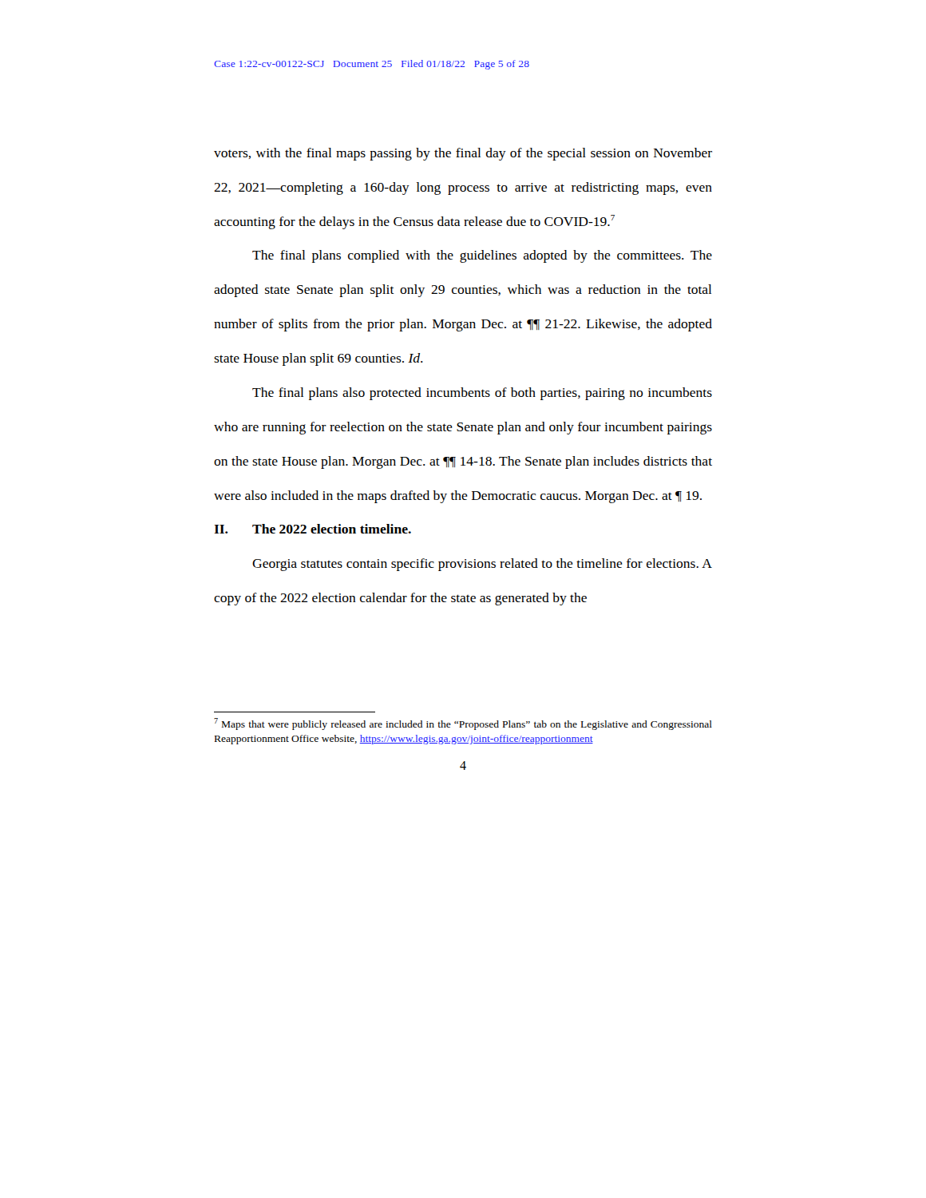Case 1:22-cv-00122-SCJ Document 25 Filed 01/18/22 Page 5 of 28
voters, with the final maps passing by the final day of the special session on November 22, 2021—completing a 160-day long process to arrive at redistricting maps, even accounting for the delays in the Census data release due to COVID-19.7
The final plans complied with the guidelines adopted by the committees. The adopted state Senate plan split only 29 counties, which was a reduction in the total number of splits from the prior plan. Morgan Dec. at ¶¶ 21-22. Likewise, the adopted state House plan split 69 counties. Id.
The final plans also protected incumbents of both parties, pairing no incumbents who are running for reelection on the state Senate plan and only four incumbent pairings on the state House plan. Morgan Dec. at ¶¶ 14-18. The Senate plan includes districts that were also included in the maps drafted by the Democratic caucus. Morgan Dec. at ¶ 19.
II. The 2022 election timeline.
Georgia statutes contain specific provisions related to the timeline for elections. A copy of the 2022 election calendar for the state as generated by the
7 Maps that were publicly released are included in the “Proposed Plans” tab on the Legislative and Congressional Reapportionment Office website, https://www.legis.ga.gov/joint-office/reapportionment
4